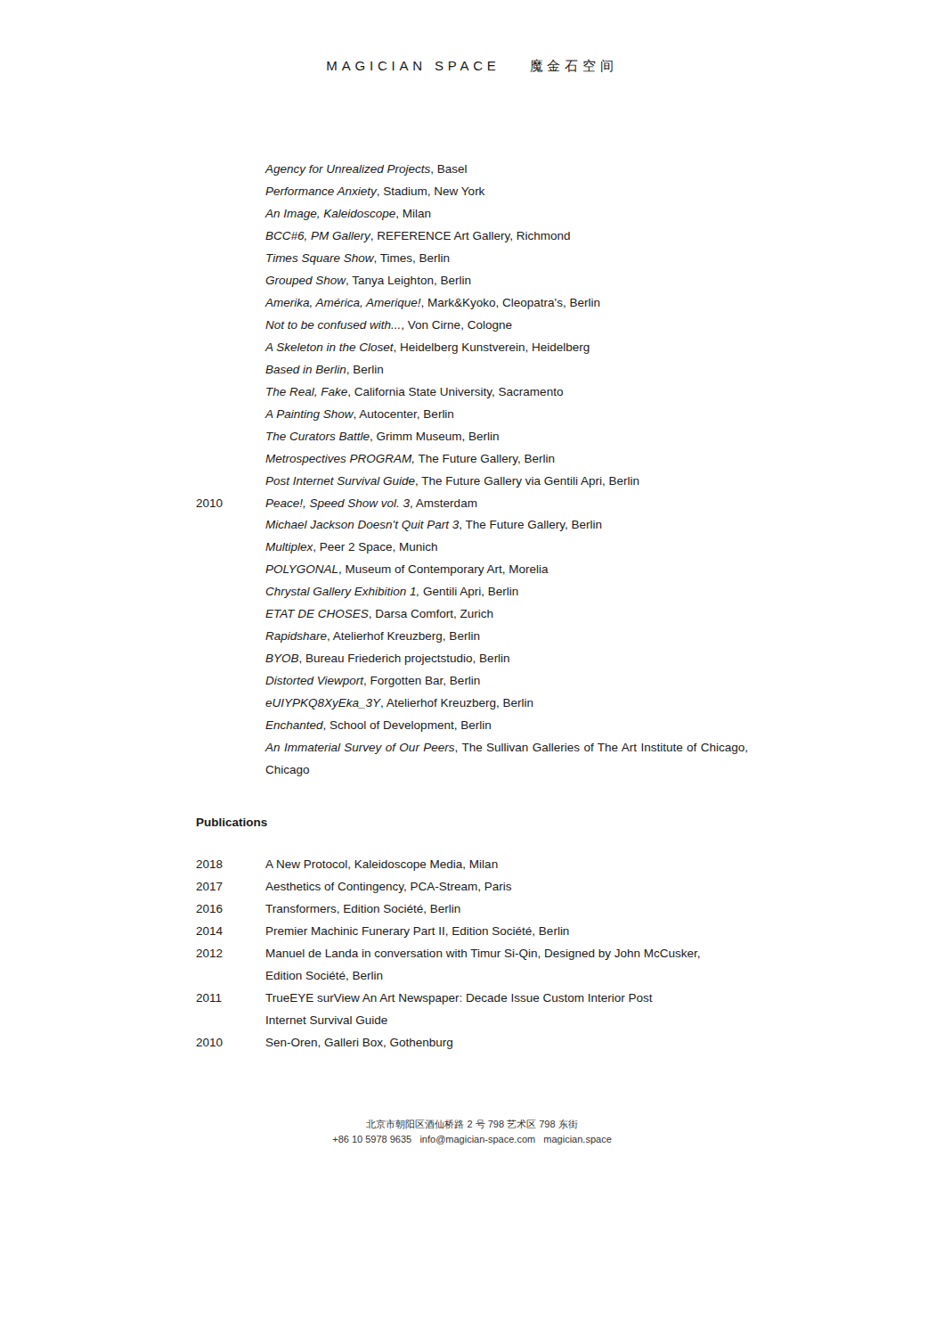MAGICIAN SPACE 魔金石空间
| | Agency for Unrealized Projects , Basel Performance Anxiety , Stadium, New York An Image, Kaleidoscope , Milan BCC#6, PM Gallery , REFERENCE Art Gallery, Richmond Times Square Show , Times, Berlin Grouped Show , Tanya Leighton, Berlin Amerika, América, Amerique! , Mark&Kyoko, Cleopatra's, Berlin Not to be confused with... , Von Cirne, Cologne A Skeleton in the Closet , Heidelberg Kunstverein, Heidelberg Based in Berlin , Berlin The Real, Fake , California State University, Sacramento A Painting Show , Autocenter, Berlin The Curators Battle , Grimm Museum, Berlin Metrospectives PROGRAM, The Future Gallery, Berlin Post Internet Survival Guide , The Future Gallery via Gentili Apri, Berlin |
| 2010 | Peace!, Speed Show vol. 3 , Amsterdam Michael Jackson Doesn't Quit Part 3 , The Future Gallery, Berlin Multiplex , Peer 2 Space, Munich POLYGONAL , Museum of Contemporary Art, Morelia Chrystal Gallery Exhibition 1, Gentili Apri, Berlin ETAT DE CHOSES , Darsa Comfort, Zurich Rapidshare , Atelierhof Kreuzberg, Berlin BYOB , Bureau Friederich projectstudio, Berlin Distorted Viewport , Forgotten Bar, Berlin eUIYPKQ8XyEka_3Y , Atelierhof Kreuzberg, Berlin Enchanted , School of Development, Berlin An Immaterial Survey of Our Peers , The Sullivan Galleries of The Art Institute of Chicago, Chicago |
Publications
| 2018 | A New Protocol, Kaleidoscope Media, Milan |
| 2017 | Aesthetics of Contingency, PCA-Stream, Paris |
| 2016 | Transformers, Edition Société, Berlin |
| 2014 | Premier Machinic Funerary Part II, Edition Société, Berlin |
| 2012 | Manuel de Landa in conversation with Timur Si-Qin, Designed by John McCusker, Edition Société, Berlin |
| 2011 | TrueEYE surView An Art Newspaper: Decade Issue Custom Interior Post Internet Survival Guide |
| 2010 | Sen-Oren, Galleri Box, Gothenburg |
北京市朝阳区酒仙桥路 2 号 798 艺术区 798 东街
+86 10 5978 9635 info@magician-space.com magician.space